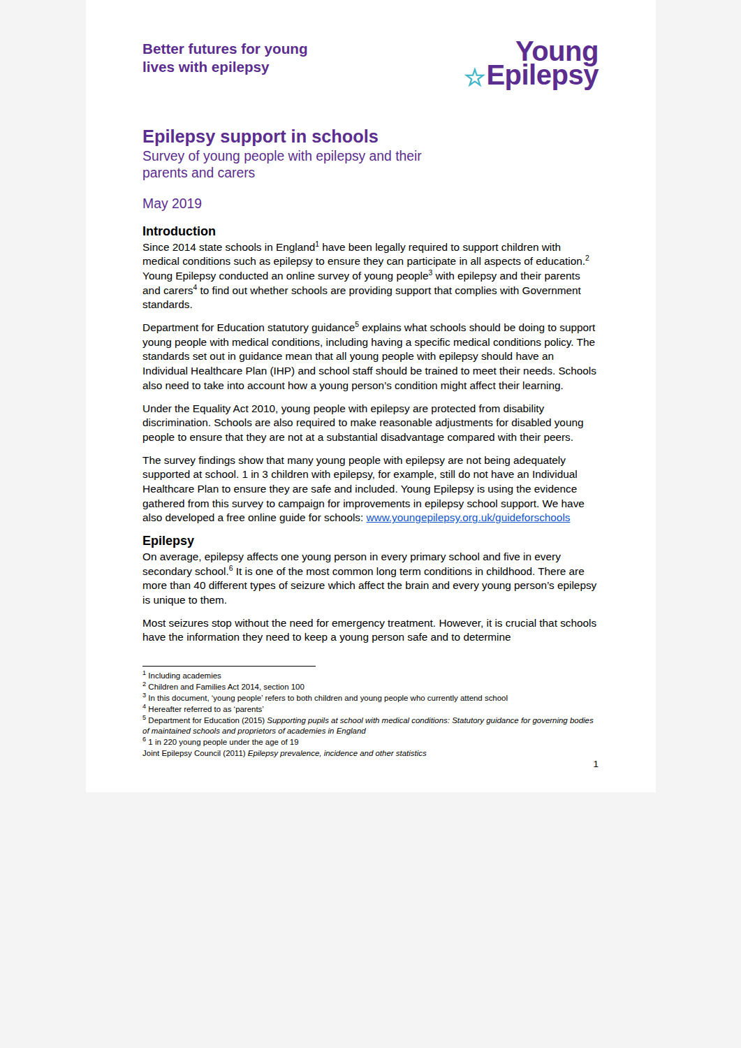Better futures for young
lives with epilepsy
Young☆Epilepsy
Epilepsy support in schools
Survey of young people with epilepsy and their
parents and carers
May 2019
Introduction
Since 2014 state schools in England1 have been legally required to support children with medical conditions such as epilepsy to ensure they can participate in all aspects of education.2 Young Epilepsy conducted an online survey of young people3 with epilepsy and their parents and carers4 to find out whether schools are providing support that complies with Government standards.
Department for Education statutory guidance5 explains what schools should be doing to support young people with medical conditions, including having a specific medical conditions policy. The standards set out in guidance mean that all young people with epilepsy should have an Individual Healthcare Plan (IHP) and school staff should be trained to meet their needs. Schools also need to take into account how a young person’s condition might affect their learning.
Under the Equality Act 2010, young people with epilepsy are protected from disability discrimination. Schools are also required to make reasonable adjustments for disabled young people to ensure that they are not at a substantial disadvantage compared with their peers.
The survey findings show that many young people with epilepsy are not being adequately supported at school. 1 in 3 children with epilepsy, for example, still do not have an Individual Healthcare Plan to ensure they are safe and included. Young Epilepsy is using the evidence gathered from this survey to campaign for improvements in epilepsy school support. We have also developed a free online guide for schools: www.youngepilepsy.org.uk/guideforschools
Epilepsy
On average, epilepsy affects one young person in every primary school and five in every secondary school.6 It is one of the most common long term conditions in childhood. There are more than 40 different types of seizure which affect the brain and every young person’s epilepsy is unique to them.
Most seizures stop without the need for emergency treatment. However, it is crucial that schools have the information they need to keep a young person safe and to determine
1 Including academies
2 Children and Families Act 2014, section 100
3 In this document, ‘young people’ refers to both children and young people who currently attend school
4 Hereafter referred to as ‘parents’
5 Department for Education (2015) Supporting pupils at school with medical conditions: Statutory guidance for governing bodies of maintained schools and proprietors of academies in England
6 1 in 220 young people under the age of 19
Joint Epilepsy Council (2011) Epilepsy prevalence, incidence and other statistics
1